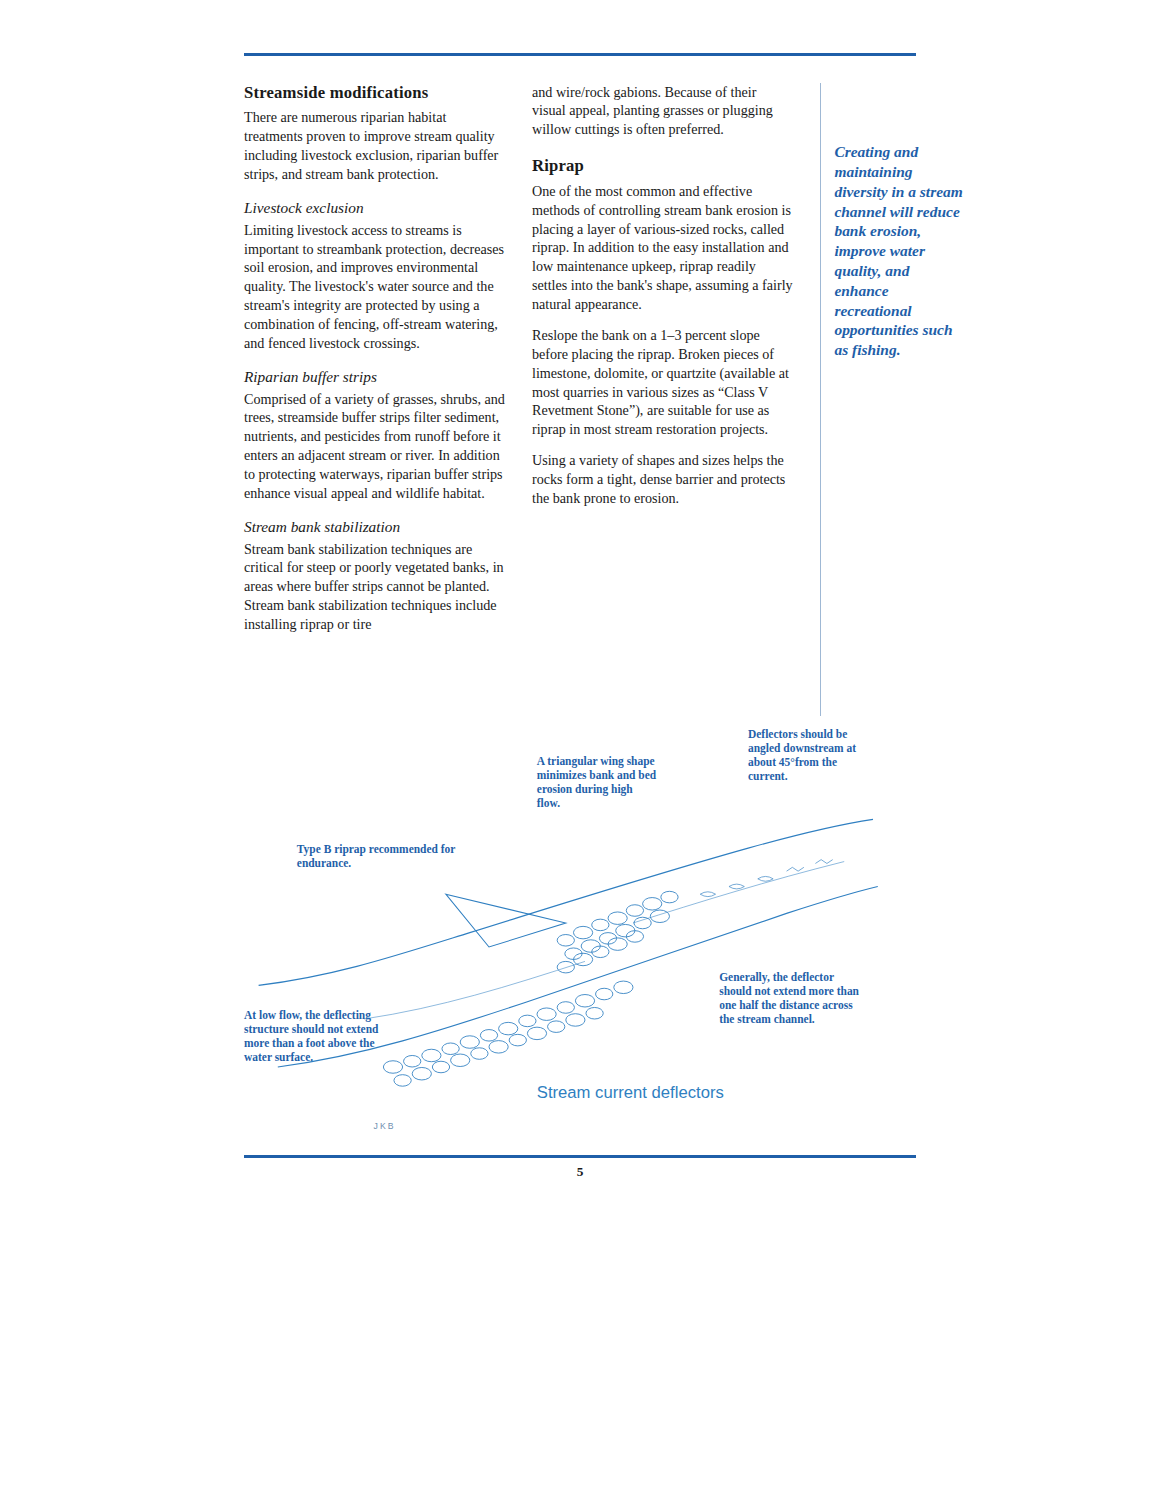Streamside modifications
There are numerous riparian habitat treatments proven to improve stream quality including livestock exclusion, riparian buffer strips, and stream bank protection.
Livestock exclusion
Limiting livestock access to streams is important to streambank protection, decreases soil erosion, and improves environmental quality. The livestock's water source and the stream's integrity are protected by using a combination of fencing, off-stream watering, and fenced livestock crossings.
Riparian buffer strips
Comprised of a variety of grasses, shrubs, and trees, streamside buffer strips filter sediment, nutrients, and pesticides from runoff before it enters an adjacent stream or river. In addition to protecting waterways, riparian buffer strips enhance visual appeal and wildlife habitat.
Stream bank stabilization
Stream bank stabilization techniques are critical for steep or poorly vegetated banks, in areas where buffer strips cannot be planted. Stream bank stabilization techniques include installing riprap or tire
and wire/rock gabions. Because of their visual appeal, planting grasses or plugging willow cuttings is often preferred.
Riprap
One of the most common and effective methods of controlling stream bank erosion is placing a layer of various-sized rocks, called riprap. In addition to the easy installation and low maintenance upkeep, riprap readily settles into the bank's shape, assuming a fairly natural appearance.
Reslope the bank on a 1–3 percent slope before placing the riprap. Broken pieces of limestone, dolomite, or quartzite (available at most quarries in various sizes as “Class V Revetment Stone”), are suitable for use as riprap in most stream restoration projects.
Using a variety of shapes and sizes helps the rocks form a tight, dense barrier and protects the bank prone to erosion.
Creating and maintaining diversity in a stream channel will reduce bank erosion, improve water quality, and enhance recreational opportunities such as fishing.
A triangular wing shape minimizes bank and bed erosion during high flow.
Deflectors should be angled downstream at about 45°from the current.
Type B riprap recommended for endurance.
Generally, the deflector should not extend more than one half the distance across the stream channel.
At low flow, the deflecting structure should not extend more than a foot above the water surface.
Stream current deflectors
JKB
5